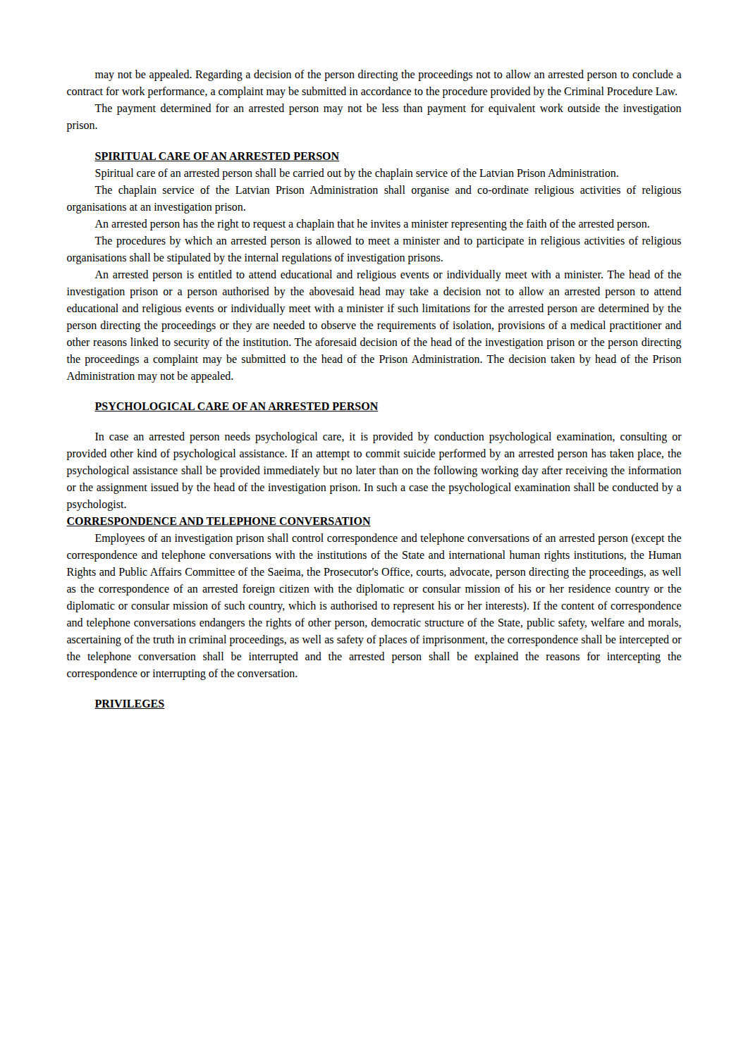may not be appealed. Regarding a decision of the person directing the proceedings not to allow an arrested person to conclude a contract for work performance, a complaint may be submitted in accordance to the procedure provided by the Criminal Procedure Law.
The payment determined for an arrested person may not be less than payment for equivalent work outside the investigation prison.
SPIRITUAL CARE OF AN ARRESTED PERSON
Spiritual care of an arrested person shall be carried out by the chaplain service of the Latvian Prison Administration.
The chaplain service of the Latvian Prison Administration shall organise and co-ordinate religious activities of religious organisations at an investigation prison.
An arrested person has the right to request a chaplain that he invites a minister representing the faith of the arrested person.
The procedures by which an arrested person is allowed to meet a minister and to participate in religious activities of religious organisations shall be stipulated by the internal regulations of investigation prisons.
An arrested person is entitled to attend educational and religious events or individually meet with a minister. The head of the investigation prison or a person authorised by the abovesaid head may take a decision not to allow an arrested person to attend educational and religious events or individually meet with a minister if such limitations for the arrested person are determined by the person directing the proceedings or they are needed to observe the requirements of isolation, provisions of a medical practitioner and other reasons linked to security of the institution. The aforesaid decision of the head of the investigation prison or the person directing the proceedings a complaint may be submitted to the head of the Prison Administration. The decision taken by head of the Prison Administration may not be appealed.
PSYCHOLOGICAL CARE OF AN ARRESTED PERSON
In case an arrested person needs psychological care, it is provided by conduction psychological examination, consulting or provided other kind of psychological assistance. If an attempt to commit suicide performed by an arrested person has taken place, the psychological assistance shall be provided immediately but no later than on the following working day after receiving the information or the assignment issued by the head of the investigation prison. In such a case the psychological examination shall be conducted by a psychologist.
CORRESPONDENCE AND TELEPHONE CONVERSATION
Employees of an investigation prison shall control correspondence and telephone conversations of an arrested person (except the correspondence and telephone conversations with the institutions of the State and international human rights institutions, the Human Rights and Public Affairs Committee of the Saeima, the Prosecutor's Office, courts, advocate, person directing the proceedings, as well as the correspondence of an arrested foreign citizen with the diplomatic or consular mission of his or her residence country or the diplomatic or consular mission of such country, which is authorised to represent his or her interests). If the content of correspondence and telephone conversations endangers the rights of other person, democratic structure of the State, public safety, welfare and morals, ascertaining of the truth in criminal proceedings, as well as safety of places of imprisonment, the correspondence shall be intercepted or the telephone conversation shall be interrupted and the arrested person shall be explained the reasons for intercepting the correspondence or interrupting of the conversation.
PRIVILEGES